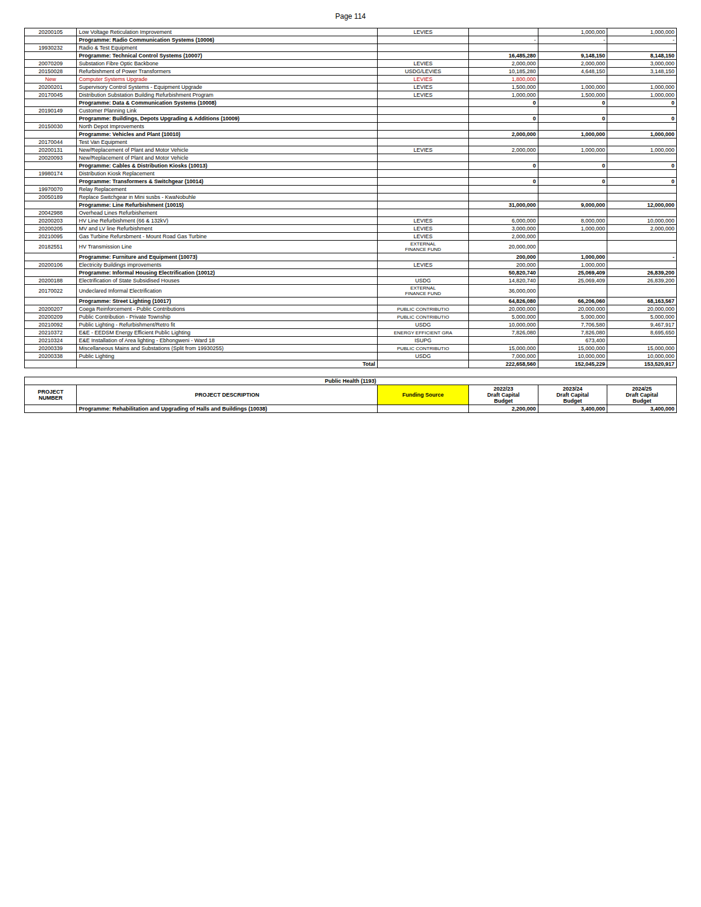Page 114
| 20200105 | Low Voltage Reticulation Improvement | LEVIES | | 1,000,000 | 1,000,000 |
| | Programme: Radio Communication Systems (10006) | | - | - | - |
| 19930232 | Radio & Test Equipment | | | | |
| | Programme: Technical Control Systems (10007) | | 16,485,280 | 9,148,150 | 8,148,150 |
| 20070209 | Substation Fibre Optic Backbone | LEVIES | 2,000,000 | 2,000,000 | 3,000,000 |
| 20150028 | Refurbishment of Power Transformers | USDG/LEVIES | 10,185,280 | 4,648,150 | 3,148,150 |
| New | Computer Systems Upgrade | LEVIES | 1,800,000 | | |
| 20200201 | Supervisory Control Systems - Equipment Upgrade | LEVIES | 1,500,000 | 1,000,000 | 1,000,000 |
| 20170045 | Distribution Substation Building Refurbishment Program | LEVIES | 1,000,000 | 1,500,000 | 1,000,000 |
| | Programme: Data & Communication Systems (10008) | | 0 | 0 | 0 |
| 20190149 | Customer Planning Link | | | | |
| | Programme: Buildings, Depots Upgrading & Additions (10009) | | 0 | 0 | 0 |
| 20150030 | North Depot Improvements | | | | |
| | Programme: Vehicles and Plant (10010) | | 2,000,000 | 1,000,000 | 1,000,000 |
| 20170044 | Test Van Equipment | | | | |
| 20200131 | New/Replacement of Plant and Motor Vehicle | LEVIES | 2,000,000 | 1,000,000 | 1,000,000 |
| 20020093 | New/Replacement of Plant and Motor Vehicle | | | | |
| | Programme: Cables & Distribution Kiosks (10013) | | 0 | 0 | 0 |
| 19980174 | Distribution Kiosk Replacement | | | | |
| | Programme: Transformers & Switchgear (10014) | | 0 | 0 | 0 |
| 19970070 | Relay Replacement | | | | |
| 20050189 | Replace Switchgear in Mini susbs - KwaNobuhle | | | | |
| | Programme: Line Refurbishment (10015) | | 31,000,000 | 9,000,000 | 12,000,000 |
| 20042988 | Overhead Lines Refurbishement | | | | |
| 20200203 | HV Line Refurbishment (66 & 132kV) | LEVIES | 6,000,000 | 8,000,000 | 10,000,000 |
| 20200205 | MV and LV line Refurbishment | LEVIES | 3,000,000 | 1,000,000 | 2,000,000 |
| 20210095 | Gas Turbine Refursbment - Mount Road Gas Turbine | LEVIES | 2,000,000 | | |
| 20182551 | HV Transmission Line | EXTERNAL FINANCE FUND | 20,000,000 | | |
| | Programme: Furniture and Equipment (10073) | | 200,000 | 1,000,000 | - |
| 20200106 | Electricity Buildings improvements | LEVIES | 200,000 | 1,000,000 | |
| | Programme: Informal Housing Electrification (10012) | | 50,820,740 | 25,069,409 | 26,839,200 |
| 20200188 | Electrification of State Subsidised Houses | USDG | 14,820,740 | 25,069,409 | 26,839,200 |
| 20170022 | Undeclared Informal Electrification | EXTERNAL FINANCE FUND | 36,000,000 | | |
| | Programme: Street Lighting (10017) | | 64,826,080 | 66,206,060 | 68,163,567 |
| 20200207 | Coega Reinforcement - Public Contributions | PUBLIC CONTRIBUTIO | 20,000,000 | 20,000,000 | 20,000,000 |
| 20200209 | Public Contribution - Private Township | PUBLIC CONTRIBUTIO | 5,000,000 | 5,000,000 | 5,000,000 |
| 20210092 | Public Lighting - Refurbishment/Retro fit | USDG | 10,000,000 | 7,706,580 | 9,467,917 |
| 20210372 | E&E - EEDSM Energy Efficient Public Lighting | ENERGY EFFICIENT GRA | 7,826,080 | 7,826,080 | 8,695,650 |
| 20210324 | E&E Installation of Area lighting - Ebhongweni - Ward 18 | ISUPG | | 673,400 | |
| 20200339 | Miscellaneous Mains and Substations (Split from 19930255) | PUBLIC CONTRIBUTIO | 15,000,000 | 15,000,000 | 15,000,000 |
| 20200338 | Public Lighting | USDG | 7,000,000 | 10,000,000 | 10,000,000 |
| | Total | | 222,658,560 | 152,045,229 | 153,520,917 |
| Public Health (1193) |
| PROJECT NUMBER | PROJECT DESCRIPTION | Funding Source | 2022/23 Draft Capital Budget | 2023/24 Draft Capital Budget | 2024/25 Draft Capital Budget |
| | Programme: Rehabilitation and Upgrading of Halls and Buildings (10038) | | 2,200,000 | 3,400,000 | 3,400,000 |